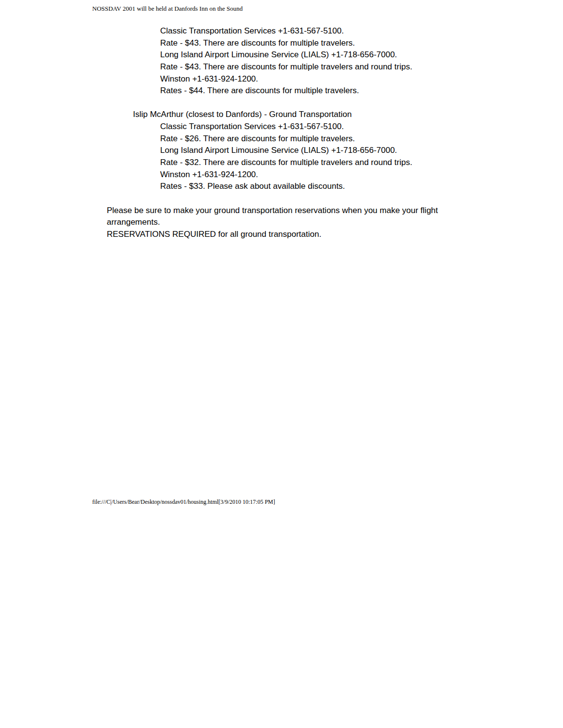NOSSDAV 2001 will be held at Danfords Inn on the Sound
Classic Transportation Services +1-631-567-5100.
Rate - $43. There are discounts for multiple travelers.
Long Island Airport Limousine Service (LIALS) +1-718-656-7000.
Rate - $43. There are discounts for multiple travelers and round trips.
Winston +1-631-924-1200.
Rates - $44. There are discounts for multiple travelers.
Islip McArthur (closest to Danfords) - Ground Transportation
Classic Transportation Services +1-631-567-5100.
Rate - $26. There are discounts for multiple travelers.
Long Island Airport Limousine Service (LIALS) +1-718-656-7000.
Rate - $32. There are discounts for multiple travelers and round trips.
Winston +1-631-924-1200.
Rates - $33. Please ask about available discounts.
Please be sure to make your ground transportation reservations when you make your flight arrangements.
RESERVATIONS REQUIRED for all ground transportation.
file:///C|/Users/Bear/Desktop/nossdav01/housing.html[3/9/2010 10:17:05 PM]